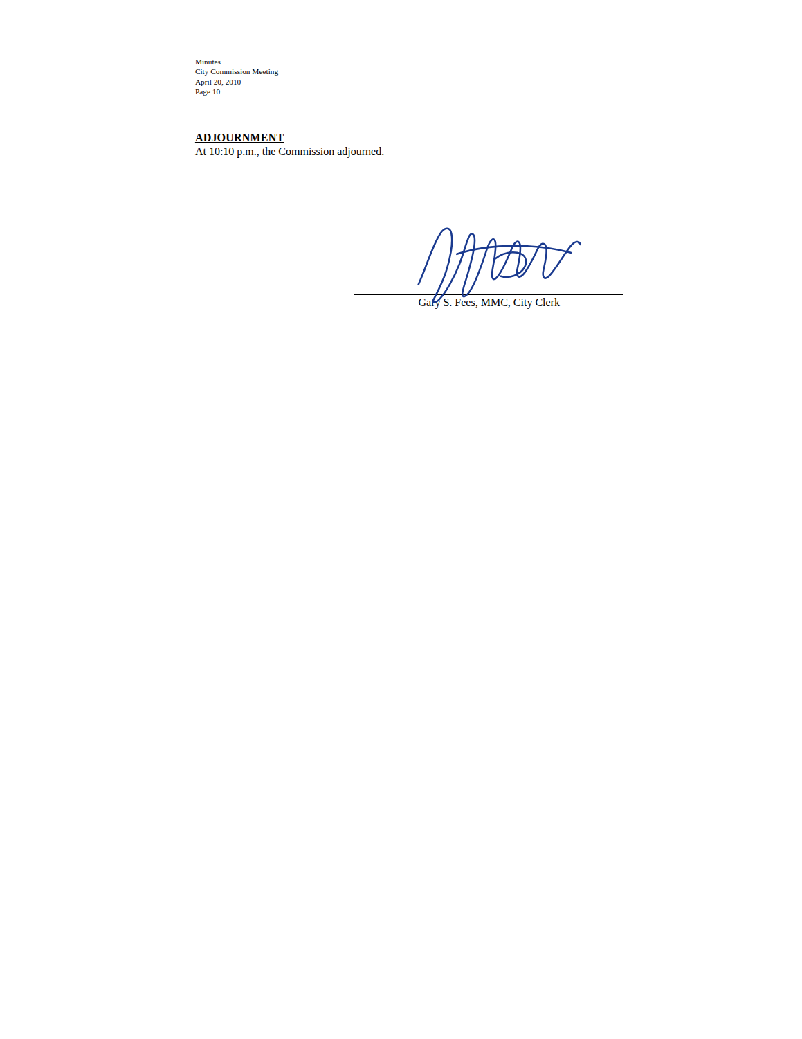Minutes
City Commission Meeting
April 20, 2010
Page 10
ADJOURNMENT
At 10:10 p.m., the Commission adjourned.
Gary S. Fees, MMC, City Clerk